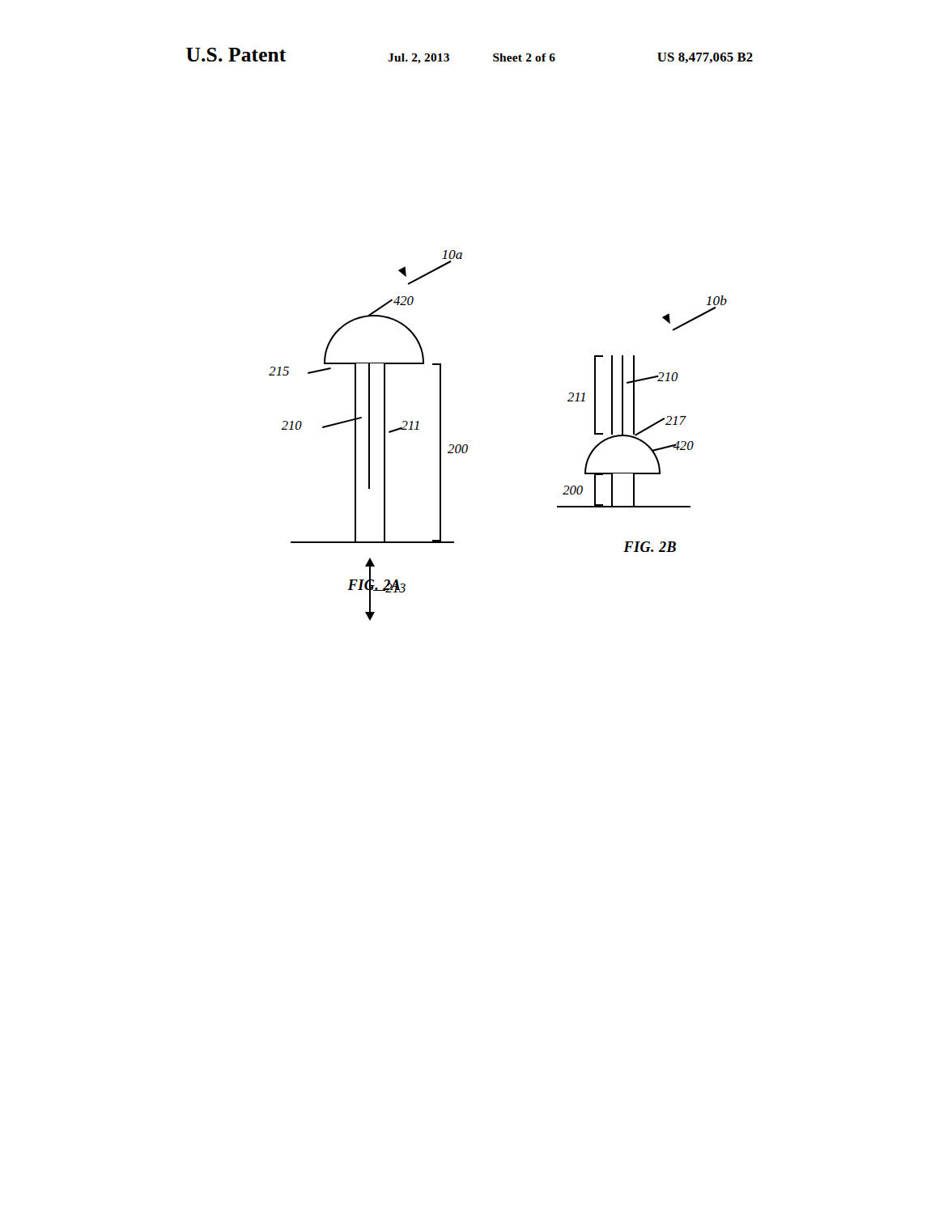U.S. Patent
Jul. 2, 2013 Sheet 2 of 6
US 8,477,065 B2
10a
200 211 210 215 420
213
FIG. 2A
10b
211
200 210 217 420
FIG. 2B